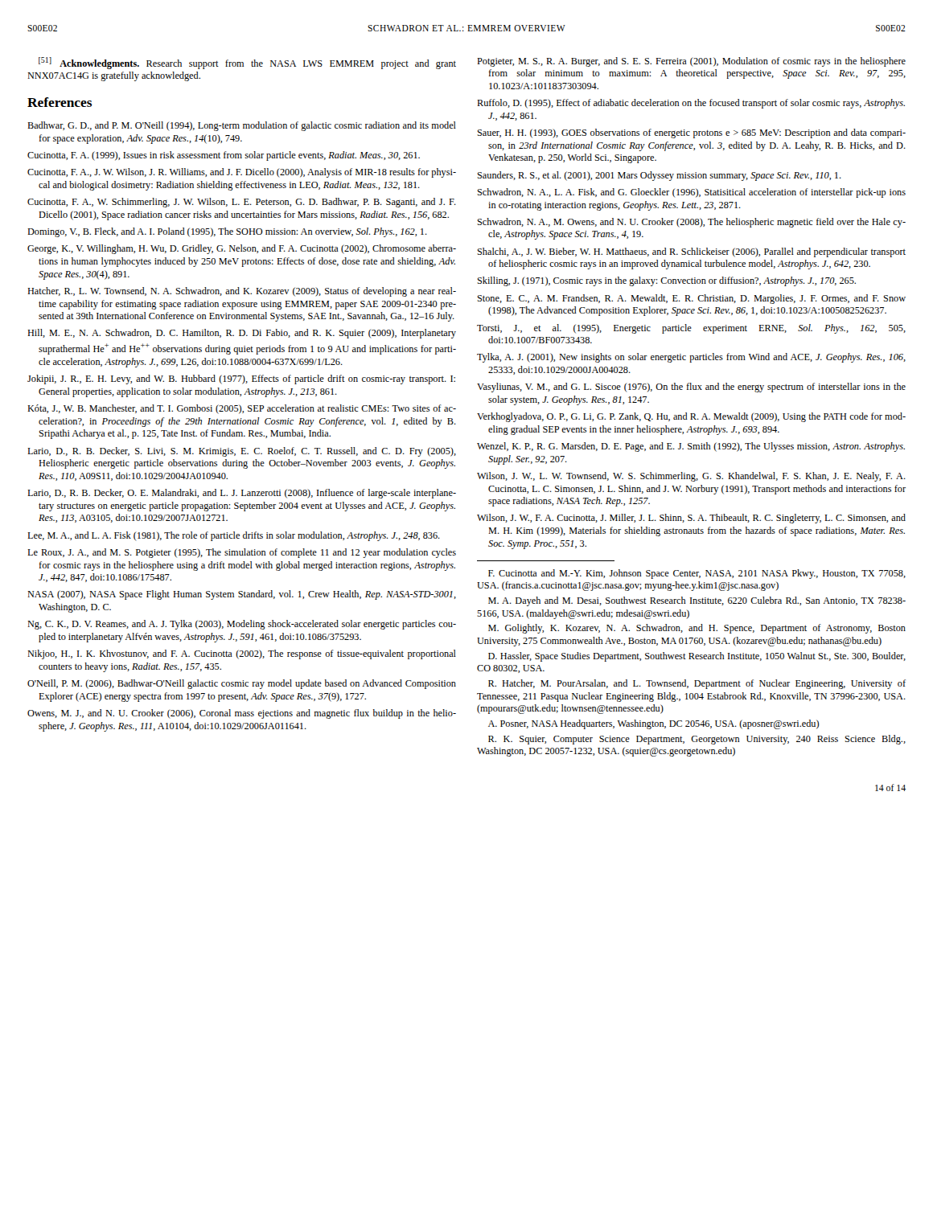S00E02
SCHWADRON ET AL.: EMMREM OVERVIEW
S00E02
[51] Acknowledgments. Research support from the NASA LWS EMMREM project and grant NNX07AC14G is gratefully acknowledged.
References
Badhwar, G. D., and P. M. O'Neill (1994), Long-term modulation of galactic cosmic radiation and its model for space exploration, Adv. Space Res., 14(10), 749.
Cucinotta, F. A. (1999), Issues in risk assessment from solar particle events, Radiat. Meas., 30, 261.
Cucinotta, F. A., J. W. Wilson, J. R. Williams, and J. F. Dicello (2000), Analysis of MIR-18 results for physical and biological dosimetry: Radiation shielding effectiveness in LEO, Radiat. Meas., 132, 181.
Cucinotta, F. A., W. Schimmerling, J. W. Wilson, L. E. Peterson, G. D. Badhwar, P. B. Saganti, and J. F. Dicello (2001), Space radiation cancer risks and uncertainties for Mars missions, Radiat. Res., 156, 682.
Domingo, V., B. Fleck, and A. I. Poland (1995), The SOHO mission: An overview, Sol. Phys., 162, 1.
George, K., V. Willingham, H. Wu, D. Gridley, G. Nelson, and F. A. Cucinotta (2002), Chromosome aberrations in human lymphocytes induced by 250 MeV protons: Effects of dose, dose rate and shielding, Adv. Space Res., 30(4), 891.
Hatcher, R., L. W. Townsend, N. A. Schwadron, and K. Kozarev (2009), Status of developing a near real-time capability for estimating space radiation exposure using EMMREM, paper SAE 2009-01-2340 presented at 39th International Conference on Environmental Systems, SAE Int., Savannah, Ga., 12–16 July.
Hill, M. E., N. A. Schwadron, D. C. Hamilton, R. D. Di Fabio, and R. K. Squier (2009), Interplanetary suprathermal He+ and He++ observations during quiet periods from 1 to 9 AU and implications for particle acceleration, Astrophys. J., 699, L26, doi:10.1088/0004-637X/699/1/L26.
Jokipii, J. R., E. H. Levy, and W. B. Hubbard (1977), Effects of particle drift on cosmic-ray transport. I: General properties, application to solar modulation, Astrophys. J., 213, 861.
Kóta, J., W. B. Manchester, and T. I. Gombosi (2005), SEP acceleration at realistic CMEs: Two sites of acceleration?, in Proceedings of the 29th International Cosmic Ray Conference, vol. 1, edited by B. Sripathi Acharya et al., p. 125, Tate Inst. of Fundam. Res., Mumbai, India.
Lario, D., R. B. Decker, S. Livi, S. M. Krimigis, E. C. Roelof, C. T. Russell, and C. D. Fry (2005), Heliospheric energetic particle observations during the October–November 2003 events, J. Geophys. Res., 110, A09S11, doi:10.1029/2004JA010940.
Lario, D., R. B. Decker, O. E. Malandraki, and L. J. Lanzerotti (2008), Influence of large-scale interplanetary structures on energetic particle propagation: September 2004 event at Ulysses and ACE, J. Geophys. Res., 113, A03105, doi:10.1029/2007JA012721.
Lee, M. A., and L. A. Fisk (1981), The role of particle drifts in solar modulation, Astrophys. J., 248, 836.
Le Roux, J. A., and M. S. Potgieter (1995), The simulation of complete 11 and 12 year modulation cycles for cosmic rays in the heliosphere using a drift model with global merged interaction regions, Astrophys. J., 442, 847, doi:10.1086/175487.
NASA (2007), NASA Space Flight Human System Standard, vol. 1, Crew Health, Rep. NASA-STD-3001, Washington, D. C.
Ng, C. K., D. V. Reames, and A. J. Tylka (2003), Modeling shock-accelerated solar energetic particles coupled to interplanetary Alfvén waves, Astrophys. J., 591, 461, doi:10.1086/375293.
Nikjoo, H., I. K. Khvostunov, and F. A. Cucinotta (2002), The response of tissue-equivalent proportional counters to heavy ions, Radiat. Res., 157, 435.
O'Neill, P. M. (2006), Badhwar-O'Neill galactic cosmic ray model update based on Advanced Composition Explorer (ACE) energy spectra from 1997 to present, Adv. Space Res., 37(9), 1727.
Owens, M. J., and N. U. Crooker (2006), Coronal mass ejections and magnetic flux buildup in the heliosphere, J. Geophys. Res., 111, A10104, doi:10.1029/2006JA011641.
Potgieter, M. S., R. A. Burger, and S. E. S. Ferreira (2001), Modulation of cosmic rays in the heliosphere from solar minimum to maximum: A theoretical perspective, Space Sci. Rev., 97, 295, 10.1023/A:1011837303094.
Ruffolo, D. (1995), Effect of adiabatic deceleration on the focused transport of solar cosmic rays, Astrophys. J., 442, 861.
Sauer, H. H. (1993), GOES observations of energetic protons e > 685 MeV: Description and data comparison, in 23rd International Cosmic Ray Conference, vol. 3, edited by D. A. Leahy, R. B. Hicks, and D. Venkatesan, p. 250, World Sci., Singapore.
Saunders, R. S., et al. (2001), 2001 Mars Odyssey mission summary, Space Sci. Rev., 110, 1.
Schwadron, N. A., L. A. Fisk, and G. Gloeckler (1996), Statisitical acceleration of interstellar pick-up ions in co-rotating interaction regions, Geophys. Res. Lett., 23, 2871.
Schwadron, N. A., M. Owens, and N. U. Crooker (2008), The heliospheric magnetic field over the Hale cycle, Astrophys. Space Sci. Trans., 4, 19.
Shalchi, A., J. W. Bieber, W. H. Matthaeus, and R. Schlickeiser (2006), Parallel and perpendicular transport of heliospheric cosmic rays in an improved dynamical turbulence model, Astrophys. J., 642, 230.
Skilling, J. (1971), Cosmic rays in the galaxy: Convection or diffusion?, Astrophys. J., 170, 265.
Stone, E. C., A. M. Frandsen, R. A. Mewaldt, E. R. Christian, D. Margolies, J. F. Ormes, and F. Snow (1998), The Advanced Composition Explorer, Space Sci. Rev., 86, 1, doi:10.1023/A:1005082526237.
Torsti, J., et al. (1995), Energetic particle experiment ERNE, Sol. Phys., 162, 505, doi:10.1007/BF00733438.
Tylka, A. J. (2001), New insights on solar energetic particles from Wind and ACE, J. Geophys. Res., 106, 25333, doi:10.1029/2000JA004028.
Vasyliunas, V. M., and G. L. Siscoe (1976), On the flux and the energy spectrum of interstellar ions in the solar system, J. Geophys. Res., 81, 1247.
Verkhoglyadova, O. P., G. Li, G. P. Zank, Q. Hu, and R. A. Mewaldt (2009), Using the PATH code for modeling gradual SEP events in the inner heliosphere, Astrophys. J., 693, 894.
Wenzel, K. P., R. G. Marsden, D. E. Page, and E. J. Smith (1992), The Ulysses mission, Astron. Astrophys. Suppl. Ser., 92, 207.
Wilson, J. W., L. W. Townsend, W. S. Schimmerling, G. S. Khandelwal, F. S. Khan, J. E. Nealy, F. A. Cucinotta, L. C. Simonsen, J. L. Shinn, and J. W. Norbury (1991), Transport methods and interactions for space radiations, NASA Tech. Rep., 1257.
Wilson, J. W., F. A. Cucinotta, J. Miller, J. L. Shinn, S. A. Thibeault, R. C. Singleterry, L. C. Simonsen, and M. H. Kim (1999), Materials for shielding astronauts from the hazards of space radiations, Mater. Res. Soc. Symp. Proc., 551, 3.
F. Cucinotta and M.-Y. Kim, Johnson Space Center, NASA, 2101 NASA Pkwy., Houston, TX 77058, USA. (francis.a.cucinotta1@jsc.nasa.gov; myung-hee.y.kim1@jsc.nasa.gov)
M. A. Dayeh and M. Desai, Southwest Research Institute, 6220 Culebra Rd., San Antonio, TX 78238-5166, USA. (maldayeh@swri.edu; mdesai@swri.edu)
M. Golightly, K. Kozarev, N. A. Schwadron, and H. Spence, Department of Astronomy, Boston University, 275 Commonwealth Ave., Boston, MA 01760, USA. (kozarev@bu.edu; nathanas@bu.edu)
D. Hassler, Space Studies Department, Southwest Research Institute, 1050 Walnut St., Ste. 300, Boulder, CO 80302, USA.
R. Hatcher, M. PourArsalan, and L. Townsend, Department of Nuclear Engineering, University of Tennessee, 211 Pasqua Nuclear Engineering Bldg., 1004 Estabrook Rd., Knoxville, TN 37996-2300, USA. (mpourars@utk.edu; ltownsen@tennessee.edu)
A. Posner, NASA Headquarters, Washington, DC 20546, USA. (aposner@swri.edu)
R. K. Squier, Computer Science Department, Georgetown University, 240 Reiss Science Bldg., Washington, DC 20057-1232, USA. (squier@cs.georgetown.edu)
14 of 14